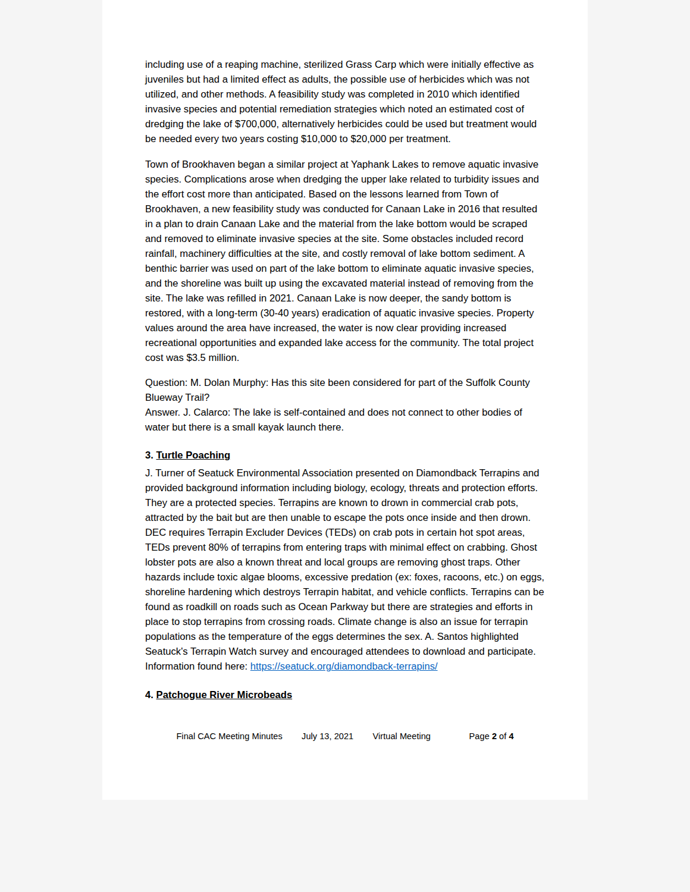including use of a reaping machine, sterilized Grass Carp which were initially effective as juveniles but had a limited effect as adults, the possible use of herbicides which was not utilized, and other methods. A feasibility study was completed in 2010 which identified invasive species and potential remediation strategies which noted an estimated cost of dredging the lake of $700,000, alternatively herbicides could be used but treatment would be needed every two years costing $10,000 to $20,000 per treatment.
Town of Brookhaven began a similar project at Yaphank Lakes to remove aquatic invasive species. Complications arose when dredging the upper lake related to turbidity issues and the effort cost more than anticipated. Based on the lessons learned from Town of Brookhaven, a new feasibility study was conducted for Canaan Lake in 2016 that resulted in a plan to drain Canaan Lake and the material from the lake bottom would be scraped and removed to eliminate invasive species at the site. Some obstacles included record rainfall, machinery difficulties at the site, and costly removal of lake bottom sediment. A benthic barrier was used on part of the lake bottom to eliminate aquatic invasive species, and the shoreline was built up using the excavated material instead of removing from the site. The lake was refilled in 2021. Canaan Lake is now deeper, the sandy bottom is restored, with a long-term (30-40 years) eradication of aquatic invasive species. Property values around the area have increased, the water is now clear providing increased recreational opportunities and expanded lake access for the community. The total project cost was $3.5 million.
Question: M. Dolan Murphy: Has this site been considered for part of the Suffolk County Blueway Trail?
Answer. J. Calarco: The lake is self-contained and does not connect to other bodies of water but there is a small kayak launch there.
3. Turtle Poaching
J. Turner of Seatuck Environmental Association presented on Diamondback Terrapins and provided background information including biology, ecology, threats and protection efforts. They are a protected species. Terrapins are known to drown in commercial crab pots, attracted by the bait but are then unable to escape the pots once inside and then drown. DEC requires Terrapin Excluder Devices (TEDs) on crab pots in certain hot spot areas, TEDs prevent 80% of terrapins from entering traps with minimal effect on crabbing. Ghost lobster pots are also a known threat and local groups are removing ghost traps. Other hazards include toxic algae blooms, excessive predation (ex: foxes, racoons, etc.) on eggs, shoreline hardening which destroys Terrapin habitat, and vehicle conflicts. Terrapins can be found as roadkill on roads such as Ocean Parkway but there are strategies and efforts in place to stop terrapins from crossing roads. Climate change is also an issue for terrapin populations as the temperature of the eggs determines the sex. A. Santos highlighted Seatuck's Terrapin Watch survey and encouraged attendees to download and participate. Information found here: https://seatuck.org/diamondback-terrapins/
4. Patchogue River Microbeads
Final CAC Meeting Minutes July 13, 2021 Virtual Meeting Page 2 of 4